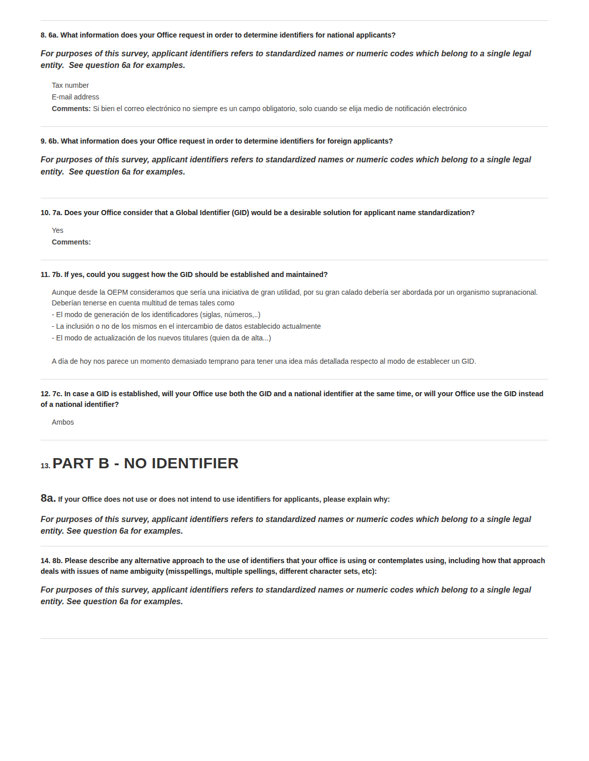8. 6a. What information does your Office request in order to determine identifiers for national applicants?
For purposes of this survey, applicant identifiers refers to standardized names or numeric codes which belong to a single legal entity. See question 6a for examples.
Tax number
E-mail address
Comments: Si bien el correo electrónico no siempre es un campo obligatorio, solo cuando se elija medio de notificación electrónico
9. 6b. What information does your Office request in order to determine identifiers for foreign applicants?
For purposes of this survey, applicant identifiers refers to standardized names or numeric codes which belong to a single legal entity. See question 6a for examples.
10. 7a. Does your Office consider that a Global Identifier (GID) would be a desirable solution for applicant name standardization?
Yes
Comments:
11. 7b. If yes, could you suggest how the GID should be established and maintained?
Aunque desde la OEPM consideramos que sería una iniciativa de gran utilidad, por su gran calado debería ser abordada por un organismo supranacional. Deberían tenerse en cuenta multitud de temas tales como
- El modo de generación de los identificadores (siglas, números,..)
- La inclusión o no de los mismos en el intercambio de datos establecido actualmente
- El modo de actualización de los nuevos titulares (quien da de alta...)
A día de hoy nos parece un momento demasiado temprano para tener una idea más detallada respecto al modo de establecer un GID.
12. 7c. In case a GID is established, will your Office use both the GID and a national identifier at the same time, or will your Office use the GID instead of a national identifier?
Ambos
13.
PART B - NO IDENTIFIER
8a. If your Office does not use or does not intend to use identifiers for applicants, please explain why:
For purposes of this survey, applicant identifiers refers to standardized names or numeric codes which belong to a single legal entity. See question 6a for examples.
14. 8b. Please describe any alternative approach to the use of identifiers that your office is using or contemplates using, including how that approach deals with issues of name ambiguity (misspellings, multiple spellings, different character sets, etc):
For purposes of this survey, applicant identifiers refers to standardized names or numeric codes which belong to a single legal entity. See question 6a for examples.